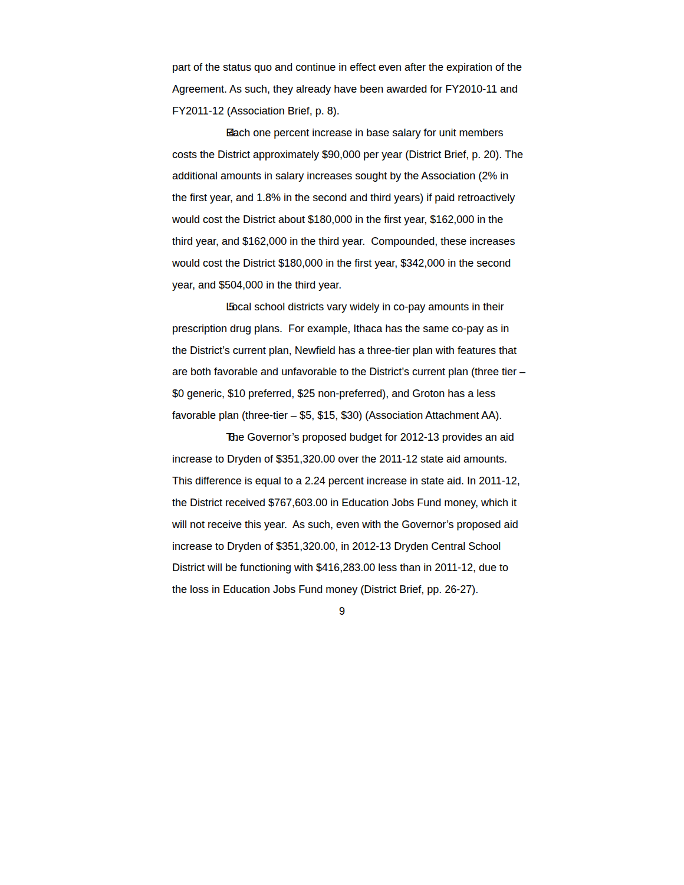part of the status quo and continue in effect even after the expiration of the Agreement. As such, they already have been awarded for FY2010-11 and FY2011-12 (Association Brief, p. 8).
4. Each one percent increase in base salary for unit members costs the District approximately $90,000 per year (District Brief, p. 20). The additional amounts in salary increases sought by the Association (2% in the first year, and 1.8% in the second and third years) if paid retroactively would cost the District about $180,000 in the first year, $162,000 in the third year, and $162,000 in the third year. Compounded, these increases would cost the District $180,000 in the first year, $342,000 in the second year, and $504,000 in the third year.
5. Local school districts vary widely in co-pay amounts in their prescription drug plans. For example, Ithaca has the same co-pay as in the District’s current plan, Newfield has a three-tier plan with features that are both favorable and unfavorable to the District’s current plan (three tier – $0 generic, $10 preferred, $25 non-preferred), and Groton has a less favorable plan (three-tier – $5, $15, $30) (Association Attachment AA).
6. The Governor’s proposed budget for 2012-13 provides an aid increase to Dryden of $351,320.00 over the 2011-12 state aid amounts. This difference is equal to a 2.24 percent increase in state aid. In 2011-12, the District received $767,603.00 in Education Jobs Fund money, which it will not receive this year. As such, even with the Governor’s proposed aid increase to Dryden of $351,320.00, in 2012-13 Dryden Central School District will be functioning with $416,283.00 less than in 2011-12, due to the loss in Education Jobs Fund money (District Brief, pp. 26-27).
9